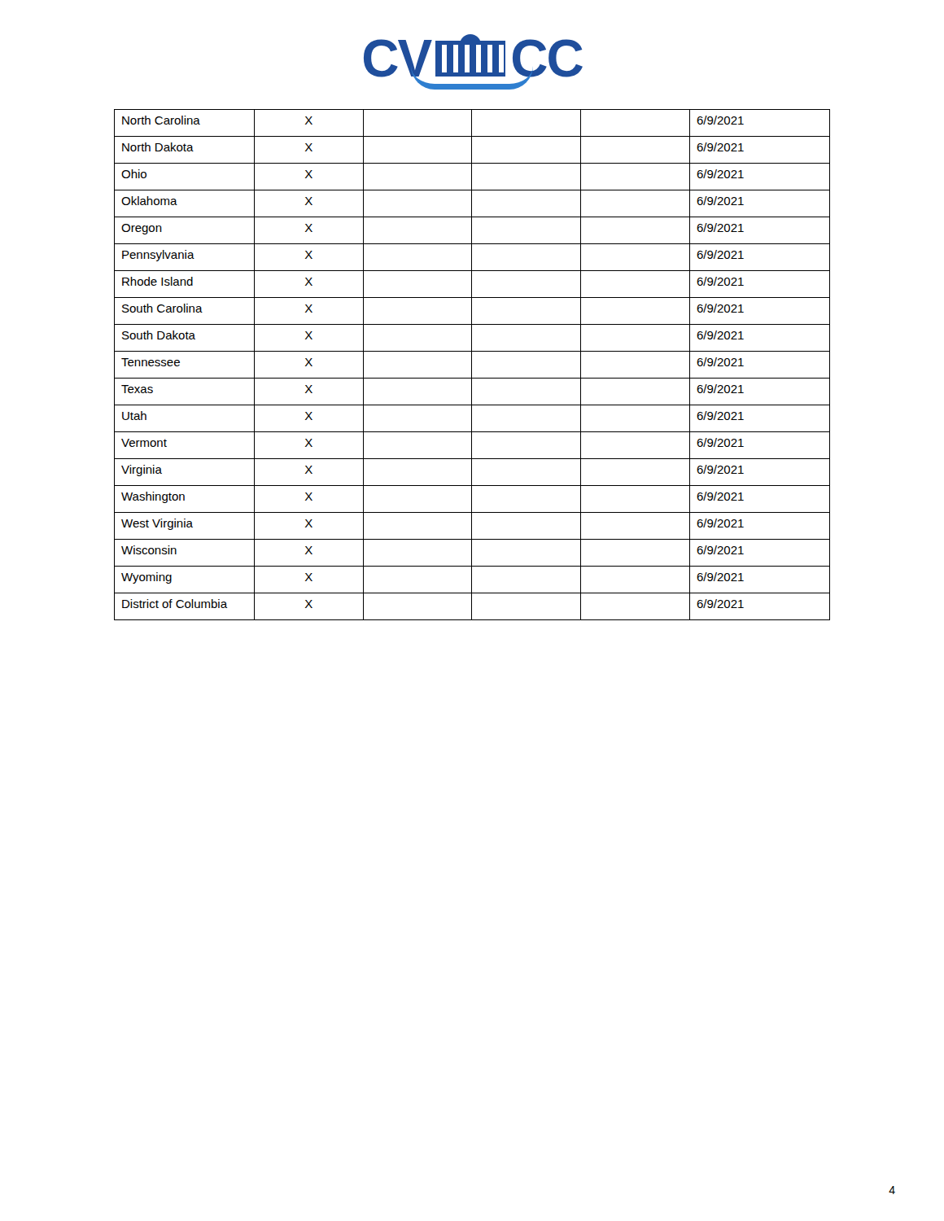CV CC
| North Carolina | X | | | | 6/9/2021 |
| North Dakota | X | | | | 6/9/2021 |
| Ohio | X | | | | 6/9/2021 |
| Oklahoma | X | | | | 6/9/2021 |
| Oregon | X | | | | 6/9/2021 |
| Pennsylvania | X | | | | 6/9/2021 |
| Rhode Island | X | | | | 6/9/2021 |
| South Carolina | X | | | | 6/9/2021 |
| South Dakota | X | | | | 6/9/2021 |
| Tennessee | X | | | | 6/9/2021 |
| Texas | X | | | | 6/9/2021 |
| Utah | X | | | | 6/9/2021 |
| Vermont | X | | | | 6/9/2021 |
| Virginia | X | | | | 6/9/2021 |
| Washington | X | | | | 6/9/2021 |
| West Virginia | X | | | | 6/9/2021 |
| Wisconsin | X | | | | 6/9/2021 |
| Wyoming | X | | | | 6/9/2021 |
| District of Columbia | X | | | | 6/9/2021 |
4